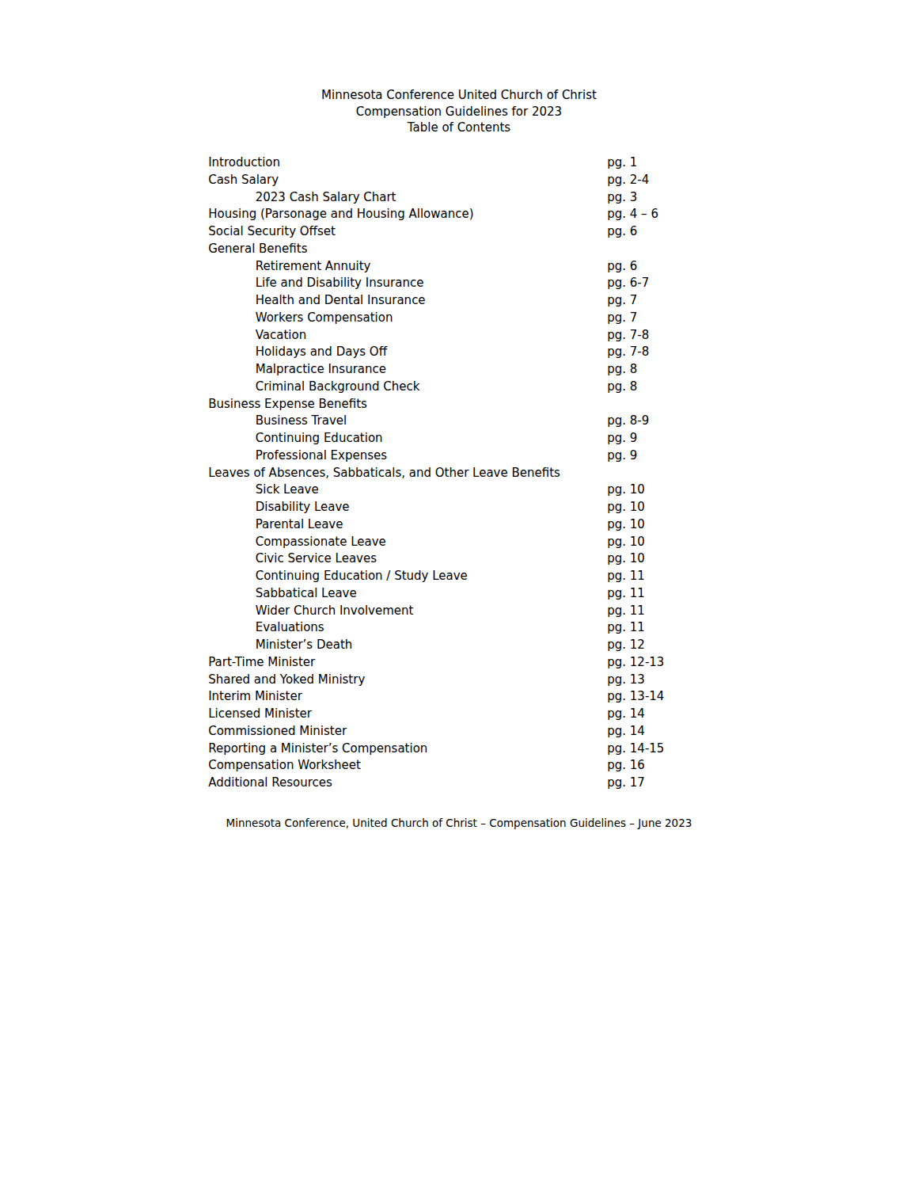Minnesota Conference United Church of Christ
Compensation Guidelines for 2023
Table of Contents
Introduction pg. 1
Cash Salary pg. 2-4
2023 Cash Salary Chart pg. 3
Housing (Parsonage and Housing Allowance) pg. 4 – 6
Social Security Offset pg. 6
General Benefits
Retirement Annuity pg. 6
Life and Disability Insurance pg. 6-7
Health and Dental Insurance pg. 7
Workers Compensation pg. 7
Vacation pg. 7-8
Holidays and Days Off pg. 7-8
Malpractice Insurance pg. 8
Criminal Background Check pg. 8
Business Expense Benefits
Business Travel pg. 8-9
Continuing Education pg. 9
Professional Expenses pg. 9
Leaves of Absences, Sabbaticals, and Other Leave Benefits
Sick Leave pg. 10
Disability Leave pg. 10
Parental Leave pg. 10
Compassionate Leave pg. 10
Civic Service Leaves pg. 10
Continuing Education / Study Leave pg. 11
Sabbatical Leave pg. 11
Wider Church Involvement pg. 11
Evaluations pg. 11
Minister’s Death pg. 12
Part-Time Minister pg. 12-13
Shared and Yoked Ministry pg. 13
Interim Minister pg. 13-14
Licensed Minister pg. 14
Commissioned Minister pg. 14
Reporting a Minister’s Compensation pg. 14-15
Compensation Worksheet pg. 16
Additional Resources pg. 17
Minnesota Conference, United Church of Christ – Compensation Guidelines – June 2023